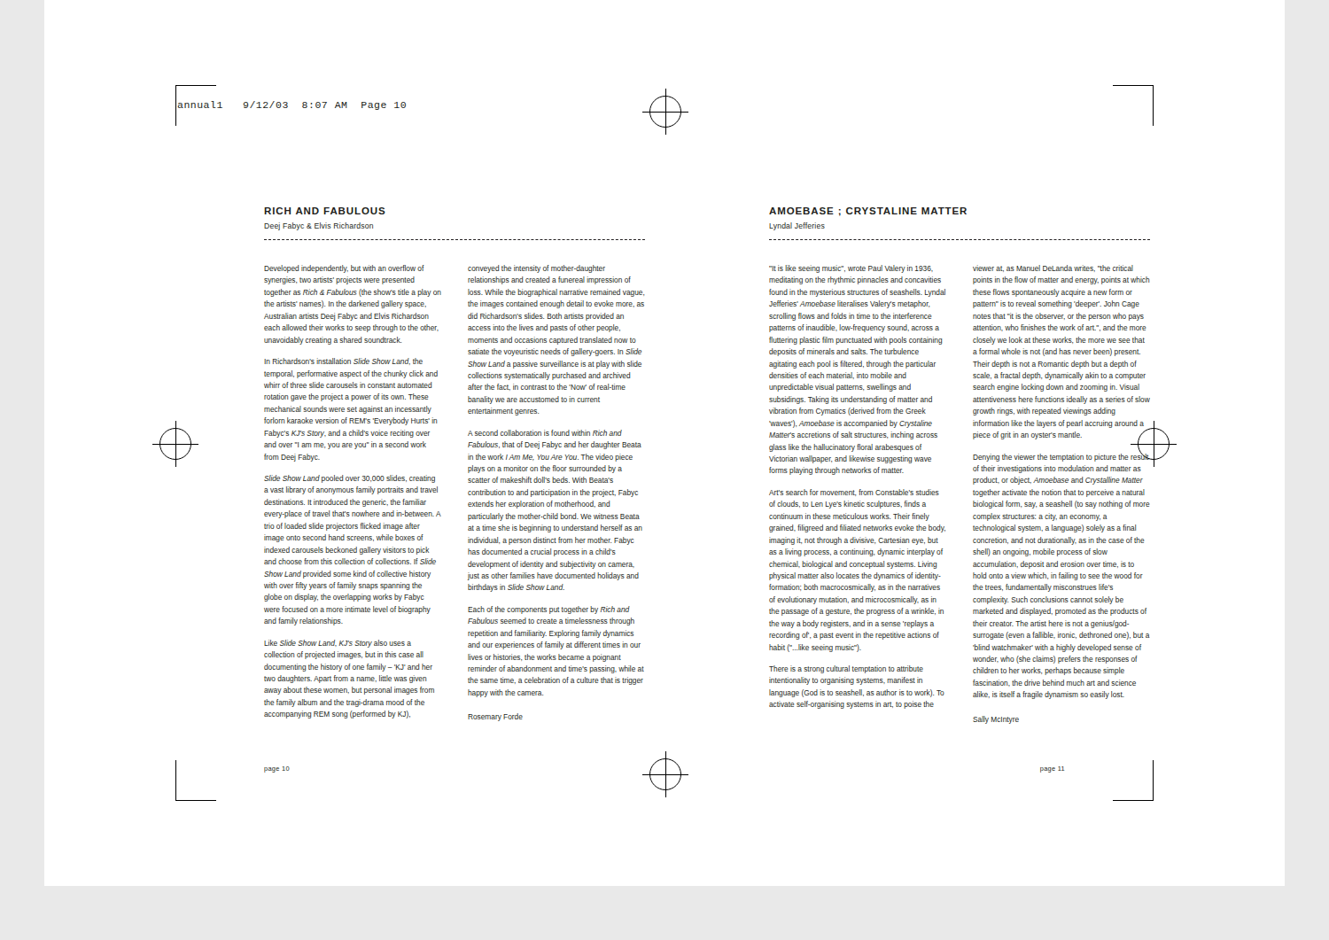annual1 9/12/03 8:07 AM Page 10
Rich and Fabulous
Deej Fabyc & Elvis Richardson
Developed independently, but with an overflow of synergies, two artists' projects were presented together as Rich & Fabulous (the show's title a play on the artists' names). In the darkened gallery space, Australian artists Deej Fabyc and Elvis Richardson each allowed their works to seep through to the other, unavoidably creating a shared soundtrack.
In Richardson's installation Slide Show Land, the temporal, performative aspect of the chunky click and whirr of three slide carousels in constant automated rotation gave the project a power of its own. These mechanical sounds were set against an incessantly forlorn karaoke version of REM's 'Everybody Hurts' in Fabyc's KJ's Story, and a child's voice reciting over and over "I am me, you are you" in a second work from Deej Fabyc.
Slide Show Land pooled over 30,000 slides, creating a vast library of anonymous family portraits and travel destinations. It introduced the generic, the familiar every-place of travel that's nowhere and in-between. A trio of loaded slide projectors flicked image after image onto second hand screens, while boxes of indexed carousels beckoned gallery visitors to pick and choose from this collection of collections. If Slide Show Land provided some kind of collective history with over fifty years of family snaps spanning the globe on display, the overlapping works by Fabyc were focused on a more intimate level of biography and family relationships.
Like Slide Show Land, KJ's Story also uses a collection of projected images, but in this case all documenting the history of one family – 'KJ' and her two daughters. Apart from a name, little was given away about these women, but personal images from the family album and the tragi-drama mood of the accompanying REM song (performed by KJ),
conveyed the intensity of mother-daughter relationships and created a funereal impression of loss. While the biographical narrative remained vague, the images contained enough detail to evoke more, as did Richardson's slides. Both artists provided an access into the lives and pasts of other people, moments and occasions captured translated now to satiate the voyeuristic needs of gallery-goers. In Slide Show Land a passive surveillance is at play with slide collections systematically purchased and archived after the fact, in contrast to the 'Now' of real-time banality we are accustomed to in current entertainment genres.
A second collaboration is found within Rich and Fabulous, that of Deej Fabyc and her daughter Beata in the work I Am Me, You Are You. The video piece plays on a monitor on the floor surrounded by a scatter of makeshift doll's beds. With Beata's contribution to and participation in the project, Fabyc extends her exploration of motherhood, and particularly the mother-child bond. We witness Beata at a time she is beginning to understand herself as an individual, a person distinct from her mother. Fabyc has documented a crucial process in a child's development of identity and subjectivity on camera, just as other families have documented holidays and birthdays in Slide Show Land.
Each of the components put together by Rich and Fabulous seemed to create a timelessness through repetition and familiarity. Exploring family dynamics and our experiences of family at different times in our lives or histories, the works became a poignant reminder of abandonment and time's passing, while at the same time, a celebration of a culture that is trigger happy with the camera.
Rosemary Forde
Amoebase ; Crystaline Matter
Lyndal Jefferies
"It is like seeing music", wrote Paul Valery in 1936, meditating on the rhythmic pinnacles and concavities found in the mysterious structures of seashells. Lyndal Jefferies' Amoebase literalises Valery's metaphor, scrolling flows and folds in time to the interference patterns of inaudible, low-frequency sound, across a fluttering plastic film punctuated with pools containing deposits of minerals and salts. The turbulence agitating each pool is filtered, through the particular densities of each material, into mobile and unpredictable visual patterns, swellings and subsidings. Taking its understanding of matter and vibration from Cymatics (derived from the Greek 'waves'), Amoebase is accompanied by Crystaline Matter's accretions of salt structures, inching across glass like the hallucinatory floral arabesques of Victorian wallpaper, and likewise suggesting wave forms playing through networks of matter.
Art's search for movement, from Constable's studies of clouds, to Len Lye's kinetic sculptures, finds a continuum in these meticulous works. Their finely grained, filigreed and filiated networks evoke the body, imaging it, not through a divisive, Cartesian eye, but as a living process, a continuing, dynamic interplay of chemical, biological and conceptual systems. Living physical matter also locates the dynamics of identity-formation; both macrocosmically, as in the narratives of evolutionary mutation, and microcosmically, as in the passage of a gesture, the progress of a wrinkle, in the way a body registers, and in a sense 'replays a recording of', a past event in the repetitive actions of habit ("...like seeing music").
There is a strong cultural temptation to attribute intentionality to organising systems, manifest in language (God is to seashell, as author is to work). To activate self-organising systems in art, to poise the
viewer at, as Manuel DeLanda writes, "the critical points in the flow of matter and energy, points at which these flows spontaneously acquire a new form or pattern" is to reveal something 'deeper'. John Cage notes that "it is the observer, or the person who pays attention, who finishes the work of art.", and the more closely we look at these works, the more we see that a formal whole is not (and has never been) present. Their depth is not a Romantic depth but a depth of scale, a fractal depth, dynamically akin to a computer search engine locking down and zooming in. Visual attentiveness here functions ideally as a series of slow growth rings, with repeated viewings adding information like the layers of pearl accruing around a piece of grit in an oyster's mantle.
Denying the viewer the temptation to picture the result of their investigations into modulation and matter as product, or object, Amoebase and Crystalline Matter together activate the notion that to perceive a natural biological form, say, a seashell (to say nothing of more complex structures: a city, an economy, a technological system, a language) solely as a final concretion, and not durationally, as in the case of the shell) an ongoing, mobile process of slow accumulation, deposit and erosion over time, is to hold onto a view which, in failing to see the wood for the trees, fundamentally misconstrues life's complexity. Such conclusions cannot solely be marketed and displayed, promoted as the products of their creator. The artist here is not a genius/god-surrogate (even a fallible, ironic, dethroned one), but a 'blind watchmaker' with a highly developed sense of wonder, who (she claims) prefers the responses of children to her works, perhaps because simple fascination, the drive behind much art and science alike, is itself a fragile dynamism so easily lost.
Sally McIntyre
page 10
page 11